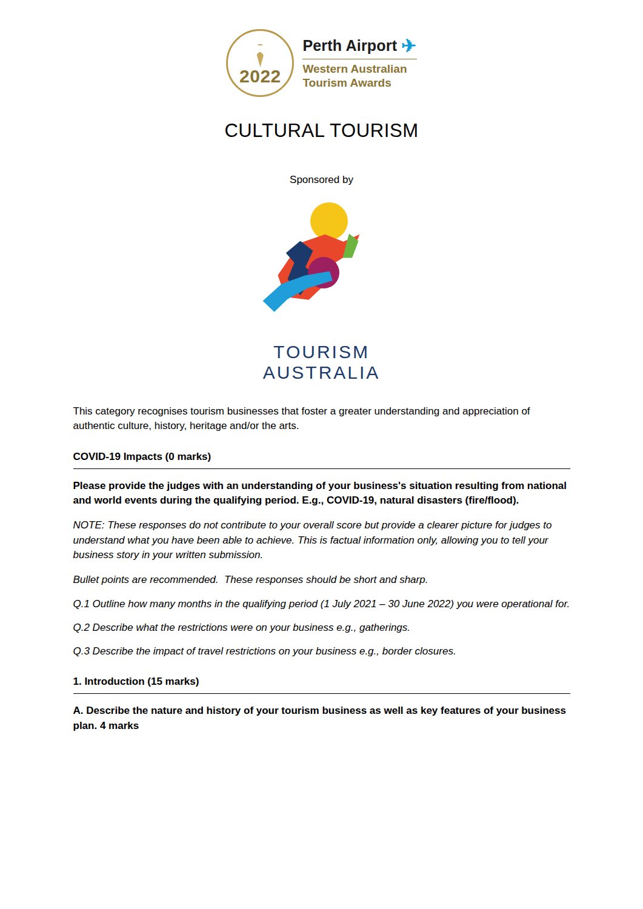2022
Perth Airport ✈
Western Australian
Tourism Awards
CULTURAL TOURISM
Sponsored by
TOURISM
AUSTRALIA
This category recognises tourism businesses that foster a greater understanding and appreciation of authentic culture, history, heritage and/or the arts.
COVID-19 Impacts (0 marks)
Please provide the judges with an understanding of your business's situation resulting from national and world events during the qualifying period. E.g., COVID-19, natural disasters (fire/flood).
NOTE: These responses do not contribute to your overall score but provide a clearer picture for judges to understand what you have been able to achieve. This is factual information only, allowing you to tell your business story in your written submission.
Bullet points are recommended. These responses should be short and sharp.
Q.1 Outline how many months in the qualifying period (1 July 2021 – 30 June 2022) you were operational for.
Q.2 Describe what the restrictions were on your business e.g., gatherings.
Q.3 Describe the impact of travel restrictions on your business e.g., border closures.
1. Introduction (15 marks)
A. Describe the nature and history of your tourism business as well as key features of your business plan. 4 marks